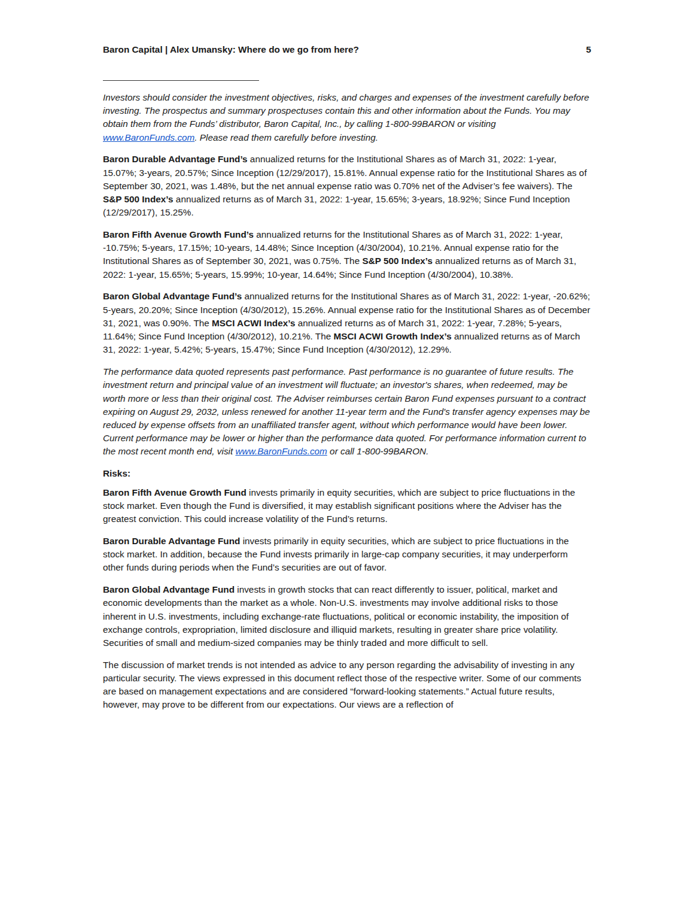Baron Capital | Alex Umansky: Where do we go from here? 5
Investors should consider the investment objectives, risks, and charges and expenses of the investment carefully before investing. The prospectus and summary prospectuses contain this and other information about the Funds. You may obtain them from the Funds’ distributor, Baron Capital, Inc., by calling 1-800-99BARON or visiting www.BaronFunds.com. Please read them carefully before investing.
Baron Durable Advantage Fund’s annualized returns for the Institutional Shares as of March 31, 2022: 1-year, 15.07%; 3-years, 20.57%; Since Inception (12/29/2017), 15.81%. Annual expense ratio for the Institutional Shares as of September 30, 2021, was 1.48%, but the net annual expense ratio was 0.70% net of the Adviser’s fee waivers). The S&P 500 Index’s annualized returns as of March 31, 2022: 1-year, 15.65%; 3-years, 18.92%; Since Fund Inception (12/29/2017), 15.25%.
Baron Fifth Avenue Growth Fund’s annualized returns for the Institutional Shares as of March 31, 2022: 1-year, -10.75%; 5-years, 17.15%; 10-years, 14.48%; Since Inception (4/30/2004), 10.21%. Annual expense ratio for the Institutional Shares as of September 30, 2021, was 0.75%. The S&P 500 Index’s annualized returns as of March 31, 2022: 1-year, 15.65%; 5-years, 15.99%; 10-year, 14.64%; Since Fund Inception (4/30/2004), 10.38%.
Baron Global Advantage Fund’s annualized returns for the Institutional Shares as of March 31, 2022: 1-year, -20.62%; 5-years, 20.20%; Since Inception (4/30/2012), 15.26%. Annual expense ratio for the Institutional Shares as of December 31, 2021, was 0.90%. The MSCI ACWI Index’s annualized returns as of March 31, 2022: 1-year, 7.28%; 5-years, 11.64%; Since Fund Inception (4/30/2012), 10.21%. The MSCI ACWI Growth Index’s annualized returns as of March 31, 2022: 1-year, 5.42%; 5-years, 15.47%; Since Fund Inception (4/30/2012), 12.29%.
The performance data quoted represents past performance. Past performance is no guarantee of future results. The investment return and principal value of an investment will fluctuate; an investor's shares, when redeemed, may be worth more or less than their original cost. The Adviser reimburses certain Baron Fund expenses pursuant to a contract expiring on August 29, 2032, unless renewed for another 11-year term and the Fund's transfer agency expenses may be reduced by expense offsets from an unaffiliated transfer agent, without which performance would have been lower. Current performance may be lower or higher than the performance data quoted. For performance information current to the most recent month end, visit www.BaronFunds.com or call 1-800-99BARON.
Risks:
Baron Fifth Avenue Growth Fund invests primarily in equity securities, which are subject to price fluctuations in the stock market. Even though the Fund is diversified, it may establish significant positions where the Adviser has the greatest conviction. This could increase volatility of the Fund’s returns.
Baron Durable Advantage Fund invests primarily in equity securities, which are subject to price fluctuations in the stock market. In addition, because the Fund invests primarily in large-cap company securities, it may underperform other funds during periods when the Fund’s securities are out of favor.
Baron Global Advantage Fund invests in growth stocks that can react differently to issuer, political, market and economic developments than the market as a whole. Non-U.S. investments may involve additional risks to those inherent in U.S. investments, including exchange-rate fluctuations, political or economic instability, the imposition of exchange controls, expropriation, limited disclosure and illiquid markets, resulting in greater share price volatility. Securities of small and medium-sized companies may be thinly traded and more difficult to sell.
The discussion of market trends is not intended as advice to any person regarding the advisability of investing in any particular security. The views expressed in this document reflect those of the respective writer. Some of our comments are based on management expectations and are considered “forward-looking statements.” Actual future results, however, may prove to be different from our expectations. Our views are a reflection of